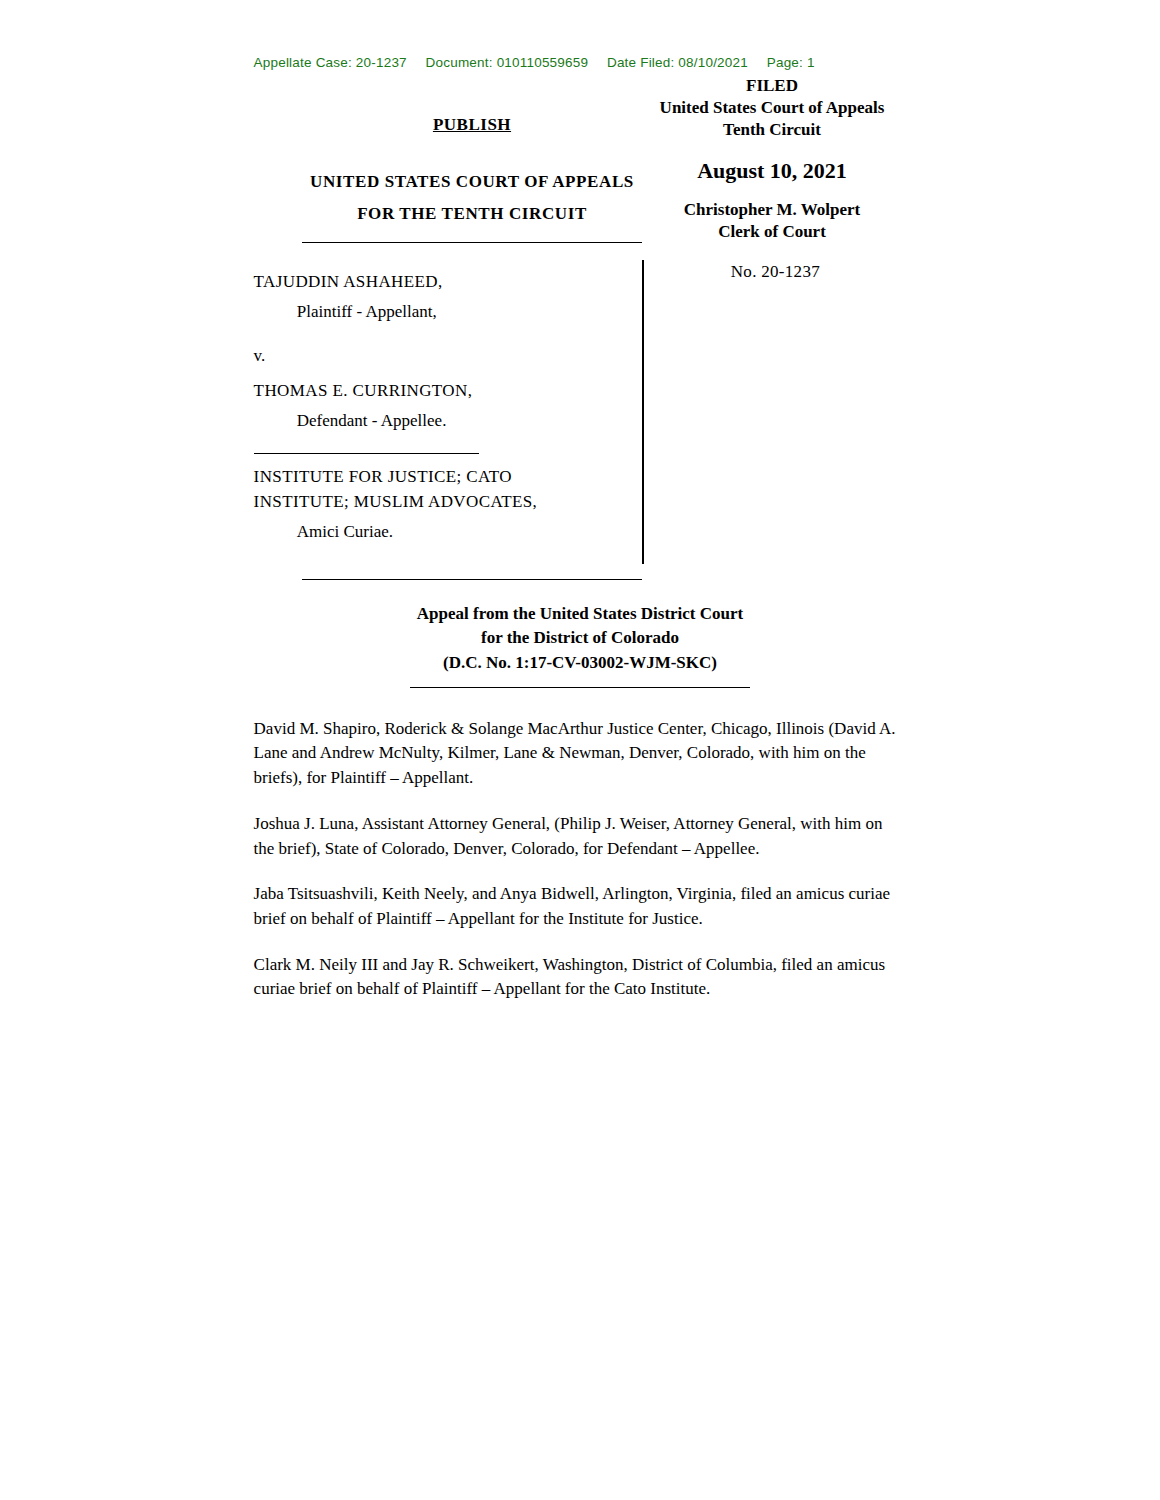Appellate Case: 20-1237 Document: 010110559659 Date Filed: 08/10/2021 Page: 1
FILED
United States Court of Appeals
Tenth Circuit
August 10, 2021
Christopher M. Wolpert
Clerk of Court
PUBLISH
UNITED STATES COURT OF APPEALS
FOR THE TENTH CIRCUIT
| TAJUDDIN ASHAHEED, Plaintiff - Appellant, v. THOMAS E. CURRINGTON, Defendant - Appellee. INSTITUTE FOR JUSTICE; CATO INSTITUTE; MUSLIM ADVOCATES, Amici Curiae. | | No. 20-1237 |
Appeal from the United States District Court
for the District of Colorado
(D.C. No. 1:17-CV-03002-WJM-SKC)
David M. Shapiro, Roderick & Solange MacArthur Justice Center, Chicago, Illinois (David A. Lane and Andrew McNulty, Kilmer, Lane & Newman, Denver, Colorado, with him on the briefs), for Plaintiff – Appellant.
Joshua J. Luna, Assistant Attorney General, (Philip J. Weiser, Attorney General, with him on the brief), State of Colorado, Denver, Colorado, for Defendant – Appellee.
Jaba Tsitsuashvili, Keith Neely, and Anya Bidwell, Arlington, Virginia, filed an amicus curiae brief on behalf of Plaintiff – Appellant for the Institute for Justice.
Clark M. Neily III and Jay R. Schweikert, Washington, District of Columbia, filed an amicus curiae brief on behalf of Plaintiff – Appellant for the Cato Institute.